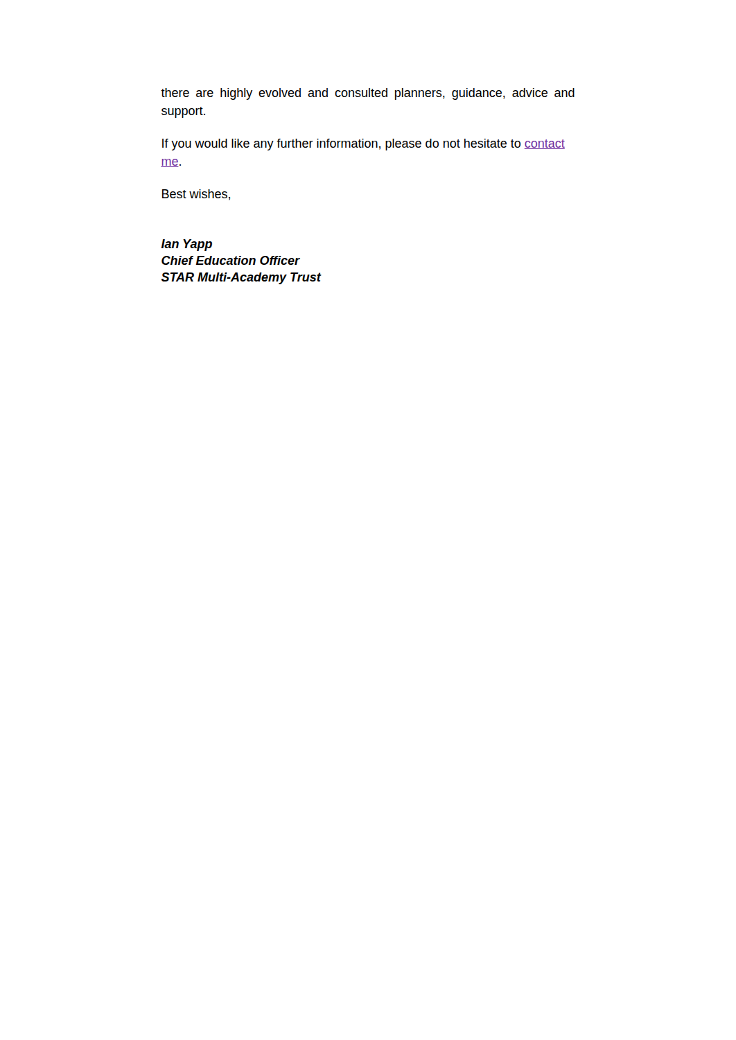there are highly evolved and consulted planners, guidance, advice and support.
If you would like any further information, please do not hesitate to contact me.
Best wishes,
Ian Yapp
Chief Education Officer
STAR Multi-Academy Trust